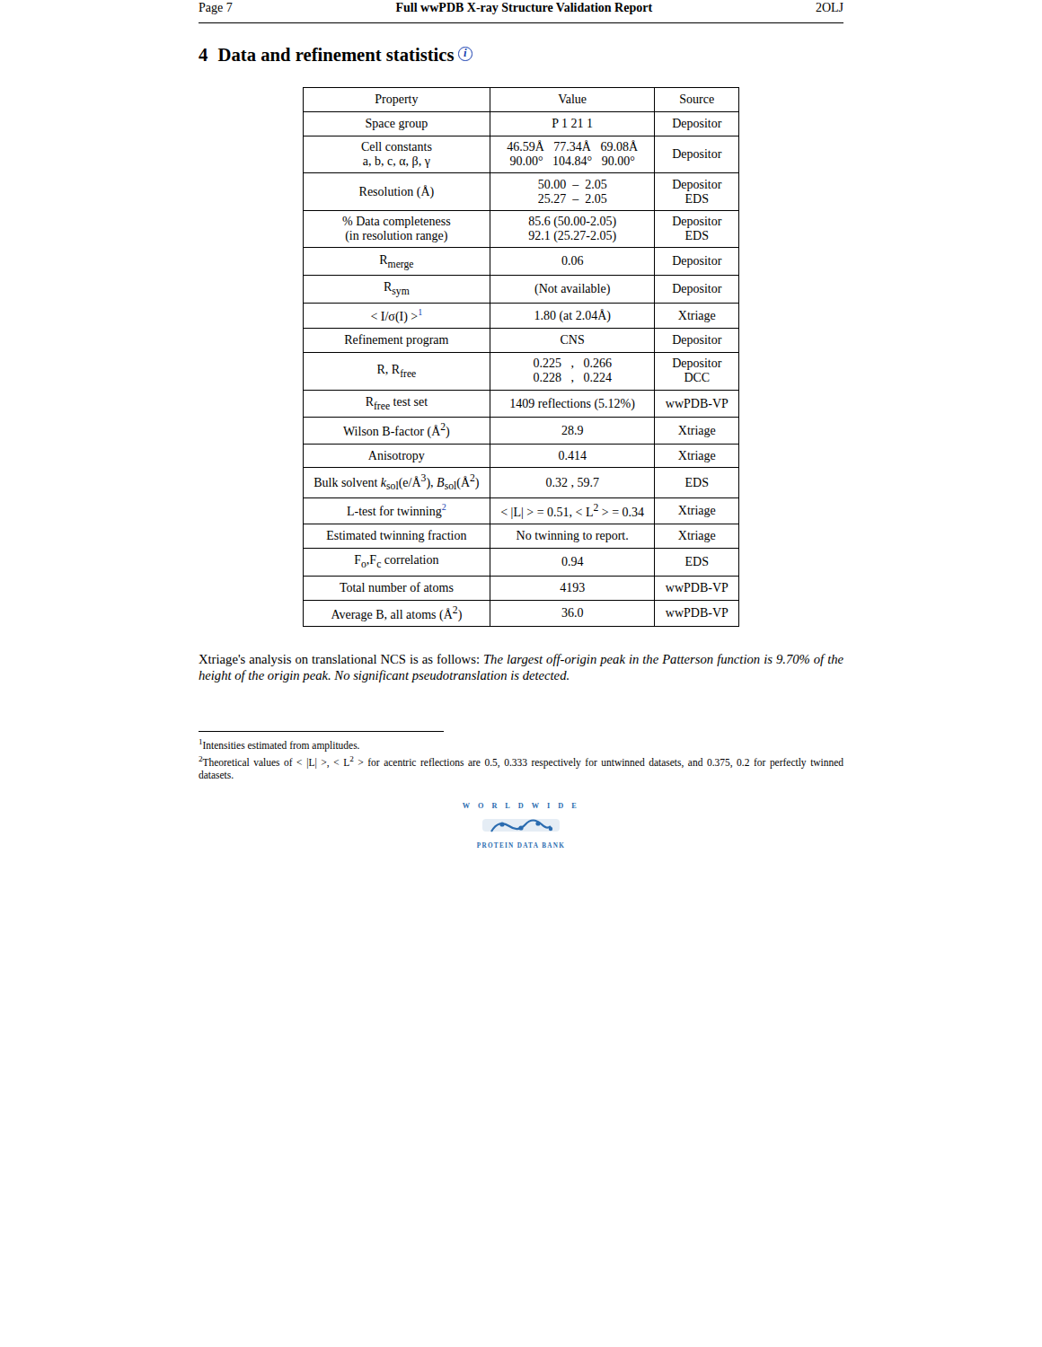Page 7
Full wwPDB X-ray Structure Validation Report
2OLJ
4 Data and refinement statisticsi
| Property | Value | Source |
| --- | --- | --- |
| Space group | P 1 21 1 | Depositor |
| Cell constants a, b, c, α, β, γ | 46.59Å 77.34Å 69.08Å 90.00° 104.84° 90.00° | Depositor |
| Resolution (Å) | 50.00 – 2.05 25.27 – 2.05 | Depositor EDS |
| % Data completeness (in resolution range) | 85.6 (50.00-2.05) 92.1 (25.27-2.05) | Depositor EDS |
| R merge | 0.06 | Depositor |
| R sym | (Not available) | Depositor |
| < I/σ(I) > 1 | 1.80 (at 2.04Å) | Xtriage |
| Refinement program | CNS | Depositor |
| R, R free | 0.225 , 0.266 0.228 , 0.224 | Depositor DCC |
| R free test set | 1409 reflections (5.12%) | wwPDB-VP |
| Wilson B-factor (Å 2 ) | 28.9 | Xtriage |
| Anisotropy | 0.414 | Xtriage |
| Bulk solvent k sol (e/Å 3 ), B sol (Å 2 ) | 0.32 , 59.7 | EDS |
| L-test for twinning 2 | < /L/ > = 0.51, < L 2 > = 0.34 | Xtriage |
| Estimated twinning fraction | No twinning to report. | Xtriage |
| F o ,F c correlation | 0.94 | EDS |
| Total number of atoms | 4193 | wwPDB-VP |
| Average B, all atoms (Å 2 ) | 36.0 | wwPDB-VP |
Xtriage's analysis on translational NCS is as follows: The largest off-origin peak in the Patterson function is 9.70% of the height of the origin peak. No significant pseudotranslation is detected.
1Intensities estimated from amplitudes.
2Theoretical values of < |L| >, < L2 > for acentric reflections are 0.5, 0.333 respectively for untwinned datasets, and 0.375, 0.2 for perfectly twinned datasets.
W O R L D W I D E
PROTEIN DATA BANK